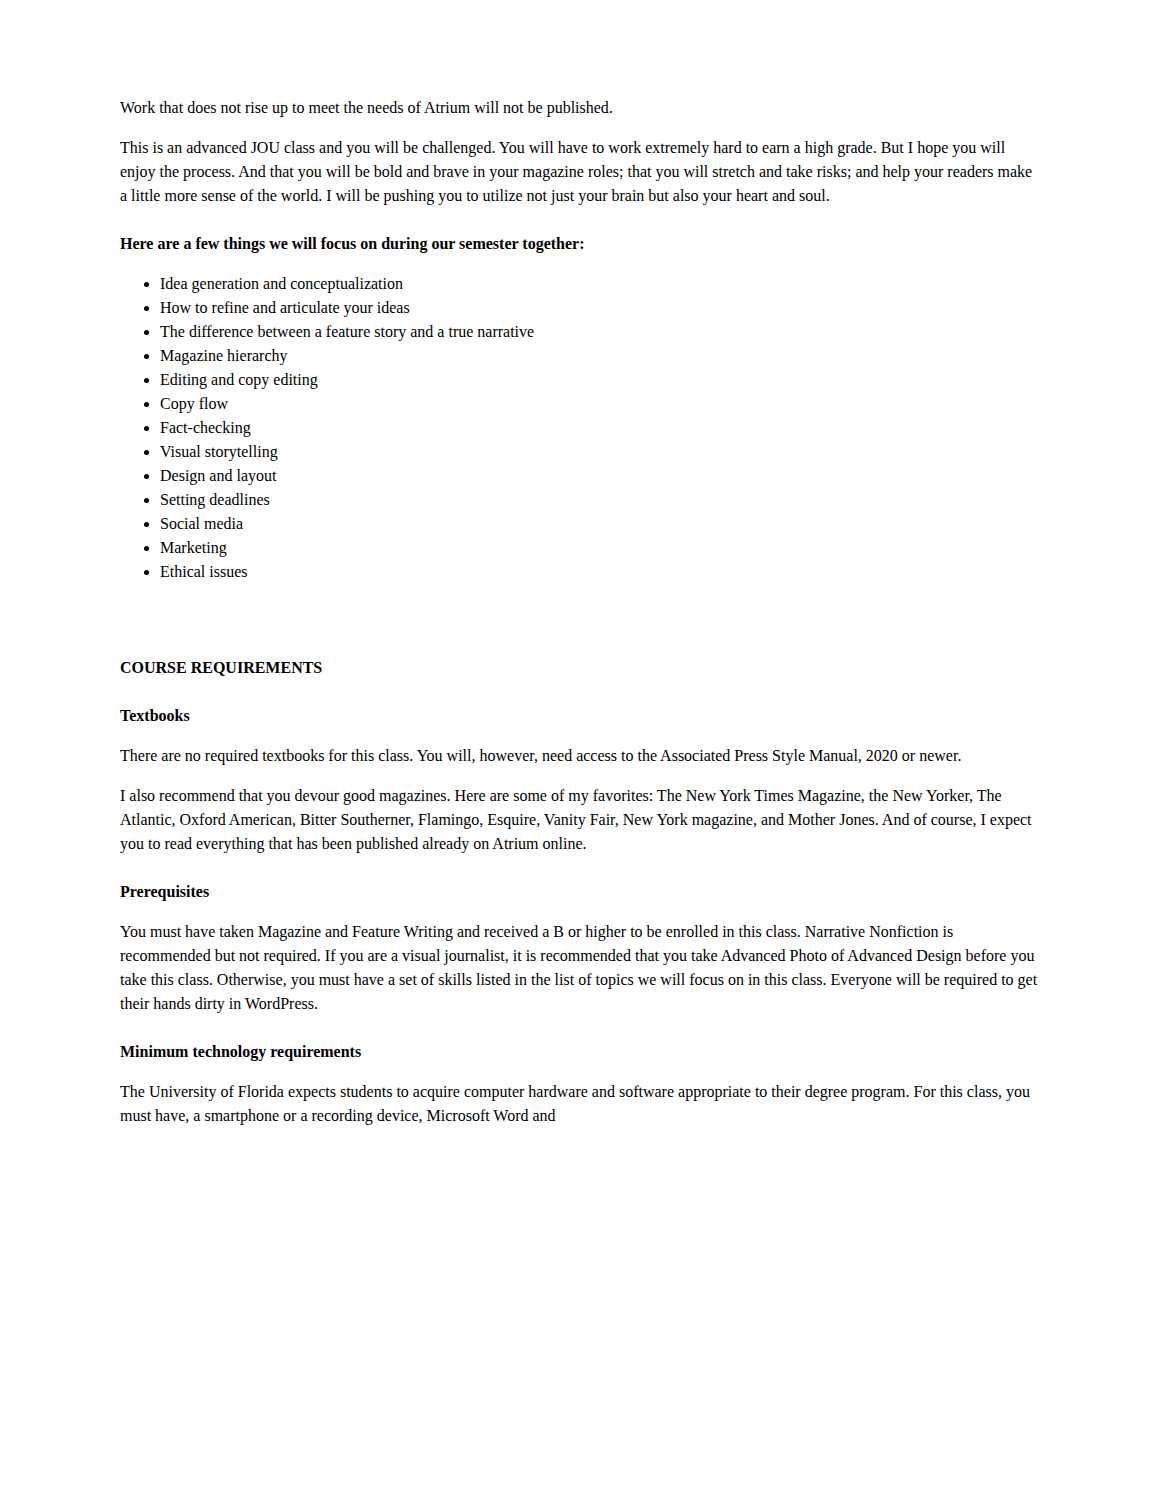Work that does not rise up to meet the needs of Atrium will not be published.
This is an advanced JOU class and you will be challenged. You will have to work extremely hard to earn a high grade. But I hope you will enjoy the process. And that you will be bold and brave in your magazine roles; that you will stretch and take risks; and help your readers make a little more sense of the world. I will be pushing you to utilize not just your brain but also your heart and soul.
Here are a few things we will focus on during our semester together:
Idea generation and conceptualization
How to refine and articulate your ideas
The difference between a feature story and a true narrative
Magazine hierarchy
Editing and copy editing
Copy flow
Fact-checking
Visual storytelling
Design and layout
Setting deadlines
Social media
Marketing
Ethical issues
COURSE REQUIREMENTS
Textbooks
There are no required textbooks for this class. You will, however, need access to the Associated Press Style Manual, 2020 or newer.
I also recommend that you devour good magazines. Here are some of my favorites: The New York Times Magazine, the New Yorker, The Atlantic, Oxford American, Bitter Southerner, Flamingo, Esquire, Vanity Fair, New York magazine, and Mother Jones. And of course, I expect you to read everything that has been published already on Atrium online.
Prerequisites
You must have taken Magazine and Feature Writing and received a B or higher to be enrolled in this class. Narrative Nonfiction is recommended but not required. If you are a visual journalist, it is recommended that you take Advanced Photo of Advanced Design before you take this class. Otherwise, you must have a set of skills listed in the list of topics we will focus on in this class. Everyone will be required to get their hands dirty in WordPress.
Minimum technology requirements
The University of Florida expects students to acquire computer hardware and software appropriate to their degree program. For this class, you must have, a smartphone or a recording device, Microsoft Word and